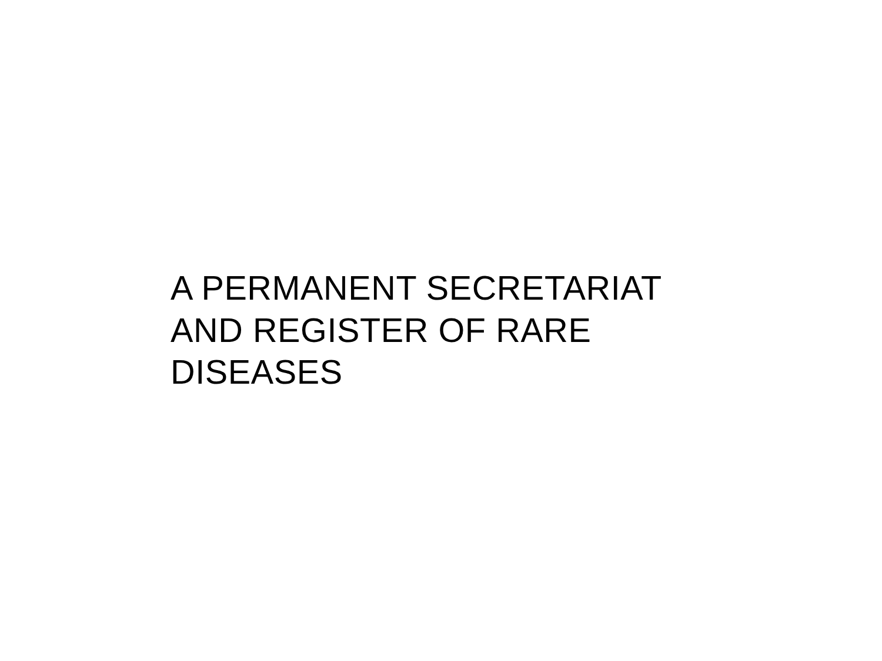A PERMANENT SECRETARIAT AND REGISTER OF RARE DISEASES